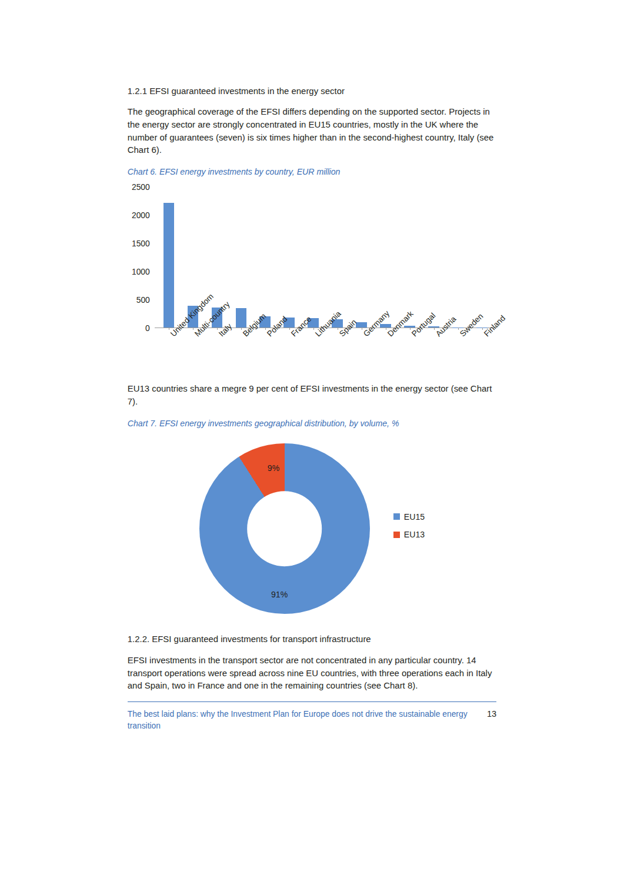1.2.1 EFSI guaranteed investments in the energy sector
The geographical coverage of the EFSI differs depending on the supported sector. Projects in the energy sector are strongly concentrated in EU15 countries, mostly in the UK where the number of guarantees (seven) is six times higher than in the second-highest country, Italy (see Chart 6).
Chart 6. EFSI energy investments by country, EUR million
2500
2000
1500
1000
500
0
United Kingdom
Multi-country
Italy
Belgium
Poland
France
Lithuania
Spain
Germany
Denmark
Portugal
Austria
Sweden
Finland
EU13 countries share a megre 9 per cent of EFSI investments in the energy sector (see Chart 7).
Chart 7. EFSI energy investments geographical distribution, by volume, %
9% 91%
EU15
EU13
1.2.2. EFSI guaranteed investments for transport infrastructure
EFSI investments in the transport sector are not concentrated in any particular country. 14 transport operations were spread across nine EU countries, with three operations each in Italy and Spain, two in France and one in the remaining countries (see Chart 8).
The best laid plans: why the Investment Plan for Europe does not drive the sustainable energy transition 13